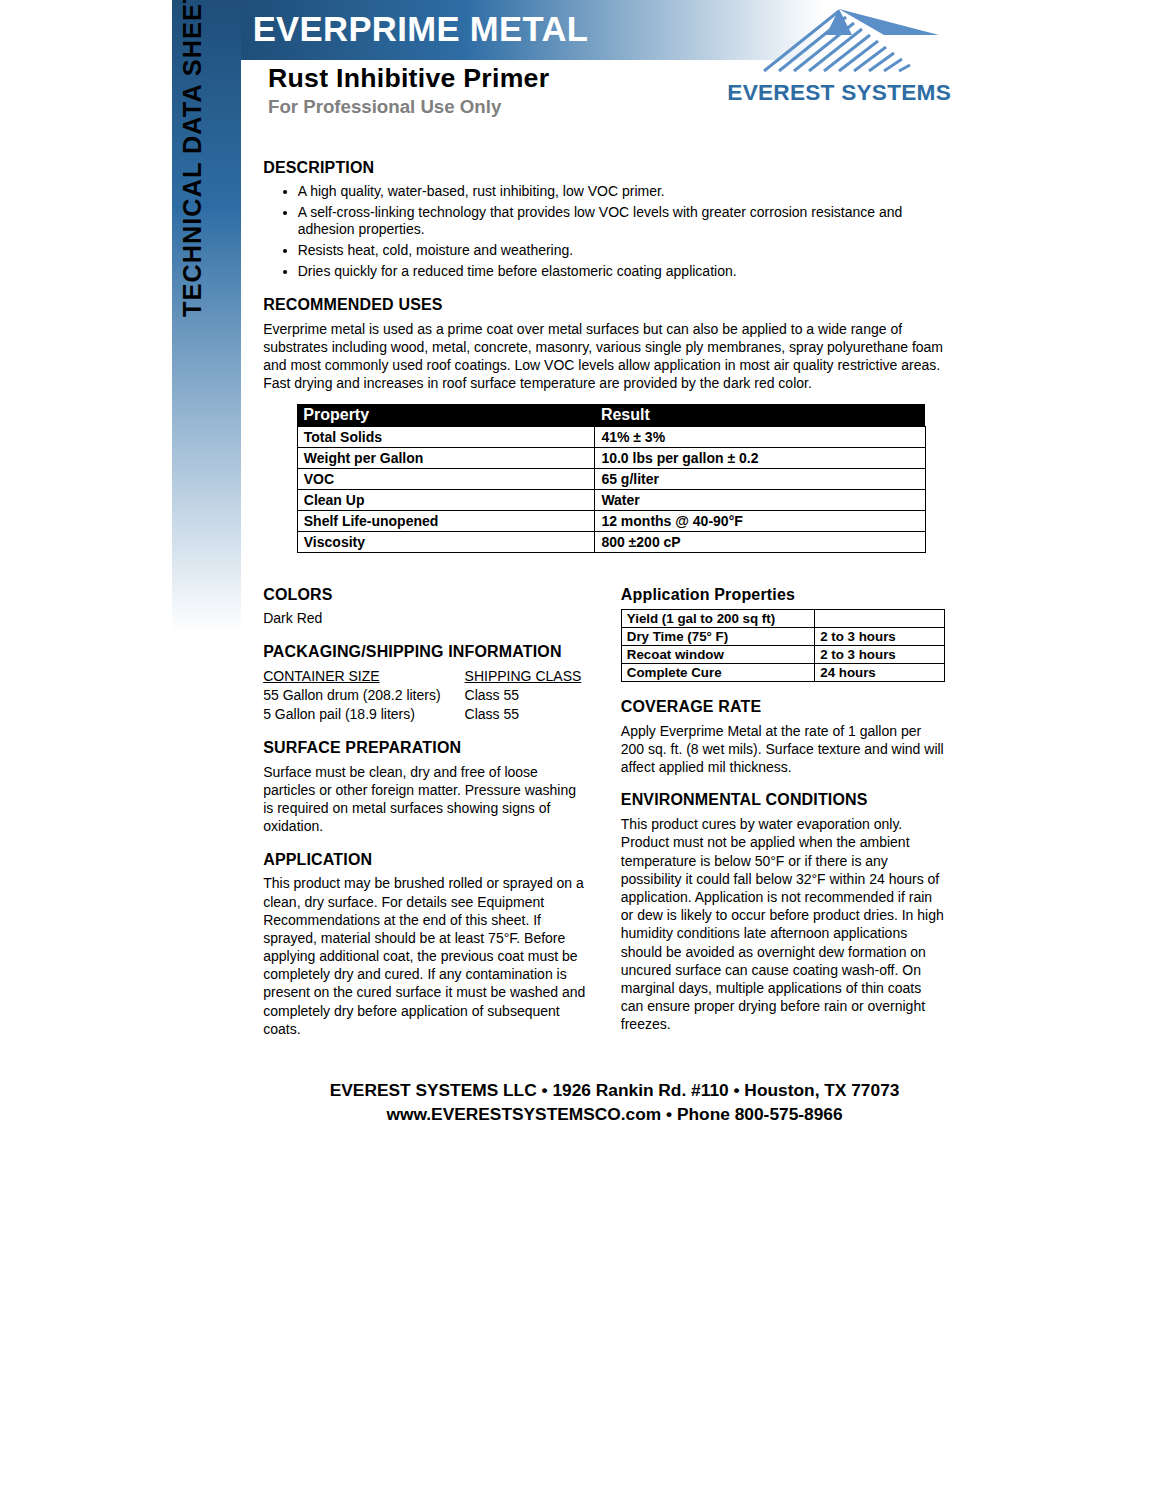TECHNICAL DATA SHEET
EVERPRIME METAL
Rust Inhibitive Primer
For Professional Use Only
EVEREST SYSTEMS
DESCRIPTION
A high quality, water-based, rust inhibiting, low VOC primer.
A self-cross-linking technology that provides low VOC levels with greater corrosion resistance and adhesion properties.
Resists heat, cold, moisture and weathering.
Dries quickly for a reduced time before elastomeric coating application.
RECOMMENDED USES
Everprime metal is used as a prime coat over metal surfaces but can also be applied to a wide range of substrates including wood, metal, concrete, masonry, various single ply membranes, spray polyurethane foam and most commonly used roof coatings. Low VOC levels allow application in most air quality restrictive areas. Fast drying and increases in roof surface temperature are provided by the dark red color.
| Property | Result |
| --- | --- |
| Total Solids | 41% ± 3% |
| Weight per Gallon | 10.0 lbs per gallon ± 0.2 |
| VOC | 65 g/liter |
| Clean Up | Water |
| Shelf Life-unopened | 12 months @ 40-90°F |
| Viscosity | 800 ±200 cP |
COLORS
Dark Red
PACKAGING/SHIPPING INFORMATION
CONTAINER SIZE
55 Gallon drum (208.2 liters)
5 Gallon pail (18.9 liters)
SHIPPING CLASS
Class 55
Class 55
SURFACE PREPARATION
Surface must be clean, dry and free of loose particles or other foreign matter. Pressure washing is required on metal surfaces showing signs of oxidation.
APPLICATION
This product may be brushed rolled or sprayed on a clean, dry surface. For details see Equipment Recommendations at the end of this sheet. If sprayed, material should be at least 75°F. Before applying additional coat, the previous coat must be completely dry and cured. If any contamination is present on the cured surface it must be washed and completely dry before application of subsequent coats.
Application Properties
| Yield (1 gal to 200 sq ft) | |
| Dry Time (75° F) | 2 to 3 hours |
| Recoat window | 2 to 3 hours |
| Complete Cure | 24 hours |
COVERAGE RATE
Apply Everprime Metal at the rate of 1 gallon per 200 sq. ft. (8 wet mils). Surface texture and wind will affect applied mil thickness.
ENVIRONMENTAL CONDITIONS
This product cures by water evaporation only. Product must not be applied when the ambient temperature is below 50°F or if there is any possibility it could fall below 32°F within 24 hours of application. Application is not recommended if rain or dew is likely to occur before product dries. In high humidity conditions late afternoon applications should be avoided as overnight dew formation on uncured surface can cause coating wash-off. On marginal days, multiple applications of thin coats can ensure proper drying before rain or overnight freezes.
EVEREST SYSTEMS LLC • 1926 Rankin Rd. #110 • Houston, TX 77073
www.EVERESTSYSTEMSCO.com • Phone 800-575-8966